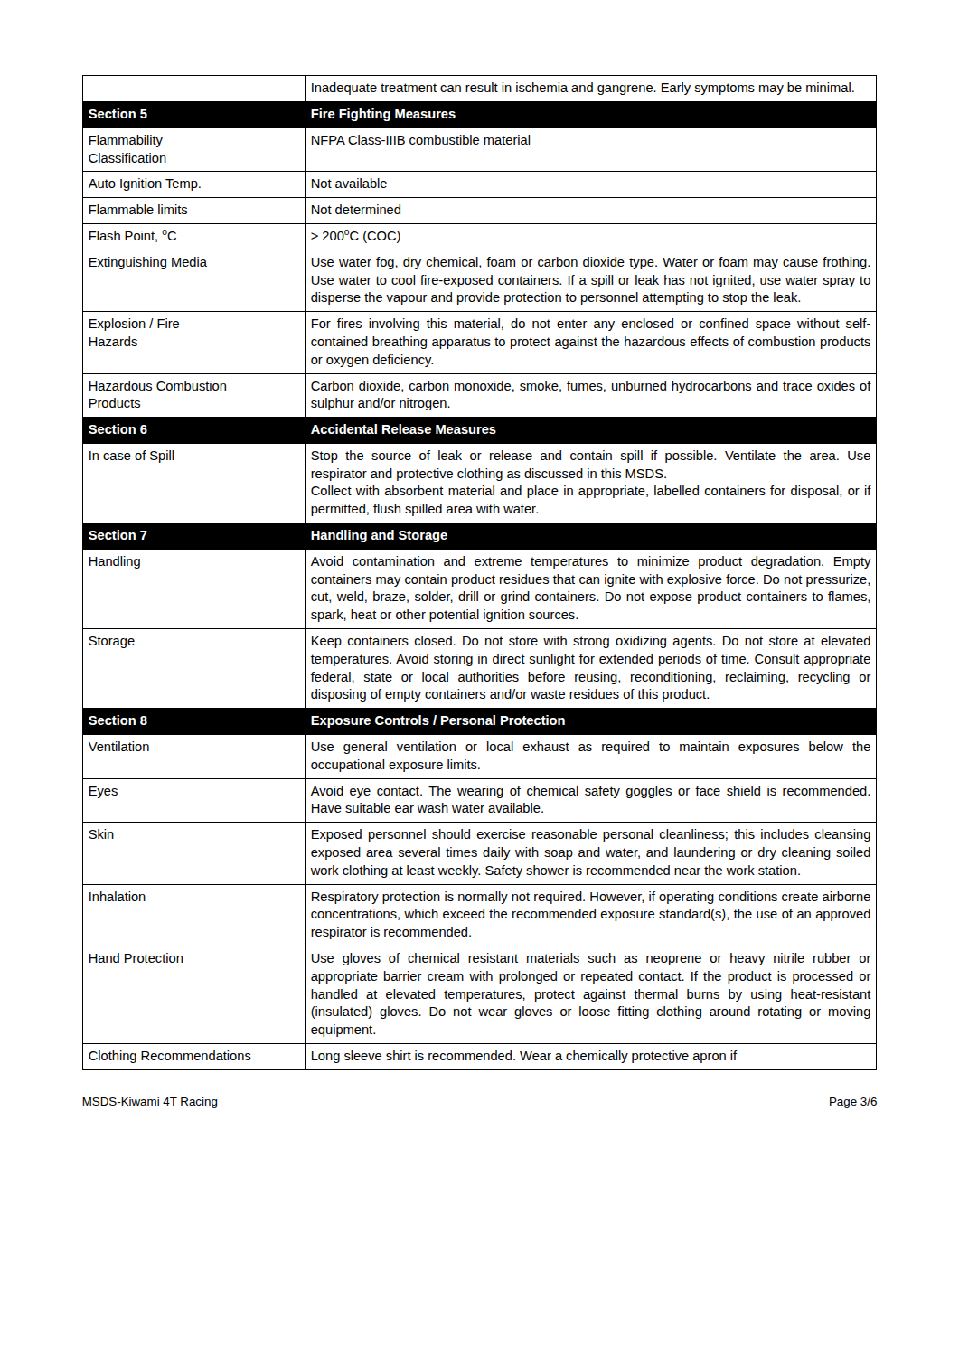| | Inadequate treatment can result in ischemia and gangrene. Early symptoms may be minimal. |
| Section 5 | Fire Fighting Measures |
| Flammability Classification | NFPA Class-IIIB combustible material |
| Auto Ignition Temp. | Not available |
| Flammable limits | Not determined |
| Flash Point, o C | > 200 o C (COC) |
| Extinguishing Media | Use water fog, dry chemical, foam or carbon dioxide type. Water or foam may cause frothing. Use water to cool fire-exposed containers. If a spill or leak has not ignited, use water spray to disperse the vapour and provide protection to personnel attempting to stop the leak. |
| Explosion / Fire Hazards | For fires involving this material, do not enter any enclosed or confined space without self-contained breathing apparatus to protect against the hazardous effects of combustion products or oxygen deficiency. |
| Hazardous Combustion Products | Carbon dioxide, carbon monoxide, smoke, fumes, unburned hydrocarbons and trace oxides of sulphur and/or nitrogen. |
| Section 6 | Accidental Release Measures |
| In case of Spill | Stop the source of leak or release and contain spill if possible. Ventilate the area. Use respirator and protective clothing as discussed in this MSDS. Collect with absorbent material and place in appropriate, labelled containers for disposal, or if permitted, flush spilled area with water. |
| Section 7 | Handling and Storage |
| Handling | Avoid contamination and extreme temperatures to minimize product degradation. Empty containers may contain product residues that can ignite with explosive force. Do not pressurize, cut, weld, braze, solder, drill or grind containers. Do not expose product containers to flames, spark, heat or other potential ignition sources. |
| Storage | Keep containers closed. Do not store with strong oxidizing agents. Do not store at elevated temperatures. Avoid storing in direct sunlight for extended periods of time. Consult appropriate federal, state or local authorities before reusing, reconditioning, reclaiming, recycling or disposing of empty containers and/or waste residues of this product. |
| Section 8 | Exposure Controls / Personal Protection |
| Ventilation | Use general ventilation or local exhaust as required to maintain exposures below the occupational exposure limits. |
| Eyes | Avoid eye contact. The wearing of chemical safety goggles or face shield is recommended. Have suitable ear wash water available. |
| Skin | Exposed personnel should exercise reasonable personal cleanliness; this includes cleansing exposed area several times daily with soap and water, and laundering or dry cleaning soiled work clothing at least weekly. Safety shower is recommended near the work station. |
| Inhalation | Respiratory protection is normally not required. However, if operating conditions create airborne concentrations, which exceed the recommended exposure standard(s), the use of an approved respirator is recommended. |
| Hand Protection | Use gloves of chemical resistant materials such as neoprene or heavy nitrile rubber or appropriate barrier cream with prolonged or repeated contact. If the product is processed or handled at elevated temperatures, protect against thermal burns by using heat-resistant (insulated) gloves. Do not wear gloves or loose fitting clothing around rotating or moving equipment. |
| Clothing Recommendations | Long sleeve shirt is recommended. Wear a chemically protective apron if |
MSDS-Kiwami 4T Racing Page 3/6